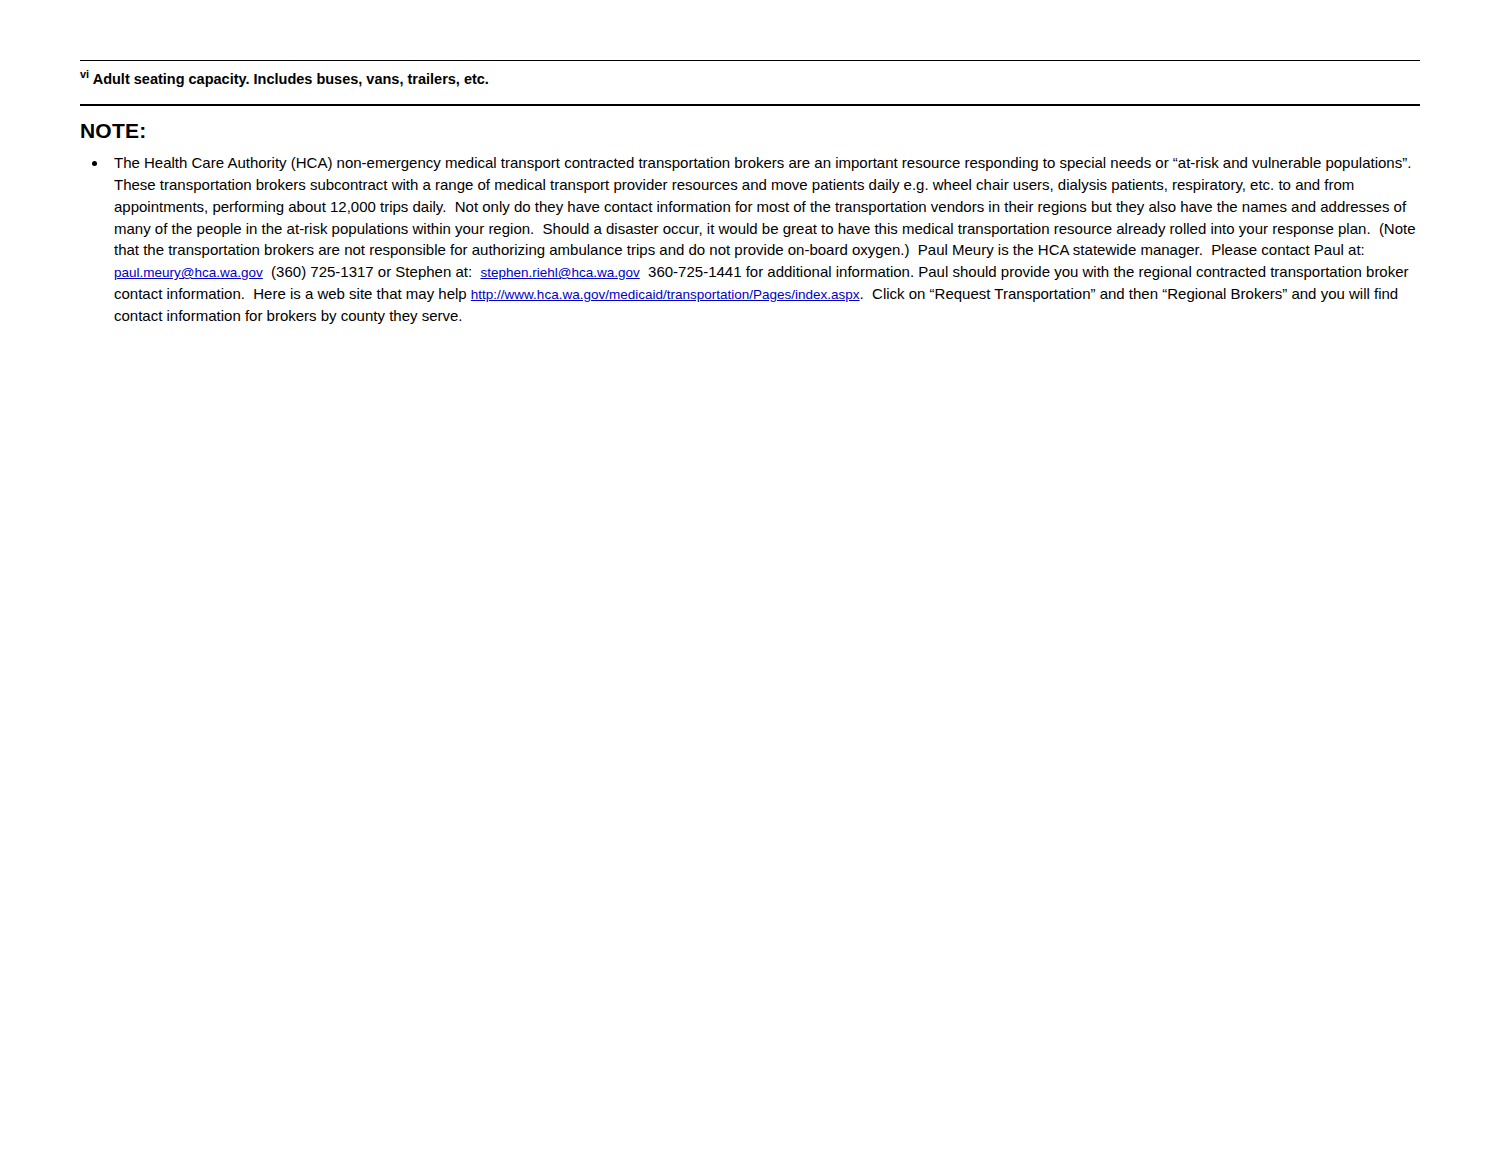vi Adult seating capacity. Includes buses, vans, trailers, etc.
NOTE:
The Health Care Authority (HCA) non-emergency medical transport contracted transportation brokers are an important resource responding to special needs or “at-risk and vulnerable populations”. These transportation brokers subcontract with a range of medical transport provider resources and move patients daily e.g. wheel chair users, dialysis patients, respiratory, etc. to and from appointments, performing about 12,000 trips daily. Not only do they have contact information for most of the transportation vendors in their regions but they also have the names and addresses of many of the people in the at-risk populations within your region. Should a disaster occur, it would be great to have this medical transportation resource already rolled into your response plan. (Note that the transportation brokers are not responsible for authorizing ambulance trips and do not provide on-board oxygen.) Paul Meury is the HCA statewide manager. Please contact Paul at: paul.meury@hca.wa.gov (360) 725-1317 or Stephen at: stephen.riehl@hca.wa.gov 360-725-1441 for additional information. Paul should provide you with the regional contracted transportation broker contact information. Here is a web site that may help http://www.hca.wa.gov/medicaid/transportation/Pages/index.aspx. Click on “Request Transportation” and then “Regional Brokers” and you will find contact information for brokers by county they serve.